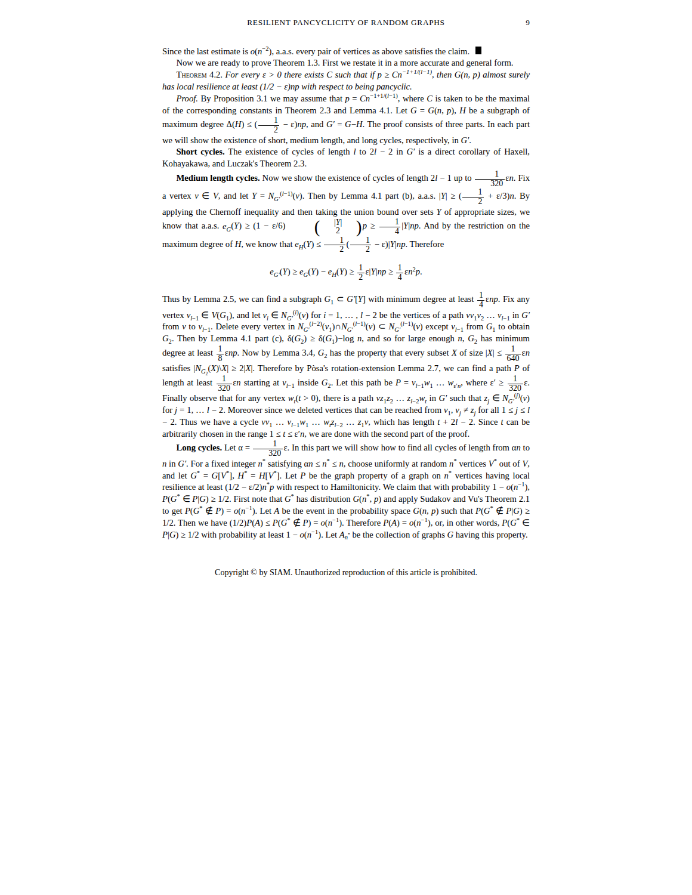RESILIENT PANCYCLICITY OF RANDOM GRAPHS 9
Since the last estimate is o(n−2), a.a.s. every pair of vertices as above satisfies the claim.
Now we are ready to prove Theorem 1.3. First we restate it in a more accurate and general form.
Theorem 4.2. For every ε > 0 there exists C such that if p ≥ Cn−1+1/(l−1), then G(n, p) almost surely has local resilience at least (1/2 − ε)np with respect to being pancyclic.
Proof. By Proposition 3.1 we may assume that p = Cn−1+1/(l−1), where C is taken to be the maximal of the corresponding constants in Theorem 2.3 and Lemma 4.1. Let G = G(n, p), H be a subgraph of maximum degree Δ(H) ≤ (12 − ε)np, and G′ = G−H. The proof consists of three parts. In each part we will show the existence of short, medium length, and long cycles, respectively, in G′.
Short cycles. The existence of cycles of length l to 2l − 2 in G′ is a direct corollary of Haxell, Kohayakawa, and Luczak's Theorem 2.3.
Medium length cycles. Now we show the existence of cycles of length 2l − 1 up to 1320εn. Fix a vertex v ∈ V, and let Y = NG′(l−1)(v). Then by Lemma 4.1 part (b), a.a.s. |Y| ≥ (12 + ε/3)n. By applying the Chernoff inequality and then taking the union bound over sets Y of appropriate sizes, we know that a.a.s. eG(Y) ≥ (1 − ε/6)(|Y|2) p ≥ 14|Y|np. And by the restriction on the maximum degree of H, we know that eH(Y) ≤ 12(12 − ε)|Y|np. Therefore
eG′(Y) ≥ eG(Y) − eH(Y) ≥ 12ε|Y|np ≥ 14εn2p.
Thus by Lemma 2.5, we can find a subgraph G1 ⊂ G′[Y] with minimum degree at least 14εnp. Fix any vertex vl−1 ∈ V(G1), and let vi ∈ NG′(i)(v) for i = 1, … , l − 2 be the vertices of a path vv1v2 … vl−1 in G′ from v to vl−1. Delete every vertex in NG′(l−2)(v1)∩NG′(l−1)(v) ⊂ NG′(l−1)(v) except vl−1 from G1 to obtain G2. Then by Lemma 4.1 part (c), δ(G2) ≥ δ(G1)−log n, and so for large enough n, G2 has minimum degree at least 18εnp. Now by Lemma 3.4, G2 has the property that every subset X of size |X| ≤ 1640εn satisfies |NG2(X)\X| ≥ 2|X|. Therefore by Pòsa's rotation-extension Lemma 2.7, we can find a path P of length at least 1320εn starting at vl−1 inside G2. Let this path be P = vl−1w1 … wε′n, where ε′ ≥ 1320ε. Finally observe that for any vertex wt(t > 0), there is a path vz1z2 … zl−2wt in G′ such that zj ∈ NG′(j)(v) for j = 1, … l − 2. Moreover since we deleted vertices that can be reached from v1, vj ≠ zj for all 1 ≤ j ≤ l − 2. Thus we have a cycle vv1 … vl−1w1 … wtzl−2 … z1v, which has length t + 2l − 2. Since t can be arbitrarily chosen in the range 1 ≤ t ≤ ε′n, we are done with the second part of the proof.
Long cycles. Let α = 1320ε. In this part we will show how to find all cycles of length from αn to n in G′. For a fixed integer n* satisfying αn ≤ n* ≤ n, choose uniformly at random n* vertices V* out of V, and let G* = G[V*], H* = H[V*]. Let P be the graph property of a graph on n* vertices having local resilience at least (1/2 − ε/2)n*p with respect to Hamiltonicity. We claim that with probability 1 − o(n−1), P(G* ∈ P|G) ≥ 1/2. First note that G* has distribution G(n*, p) and apply Sudakov and Vu's Theorem 2.1 to get P(G* ∉ P) = o(n−1). Let A be the event in the probability space G(n, p) such that P(G* ∉ P|G) ≥ 1/2. Then we have (1/2)P(A) ≤ P(G* ∉ P) = o(n−1). Therefore P(A) = o(n−1), or, in other words, P(G* ∈ P|G) ≥ 1/2 with probability at least 1 − o(n−1). Let An* be the collection of graphs G having this property.
Copyright © by SIAM. Unauthorized reproduction of this article is prohibited.